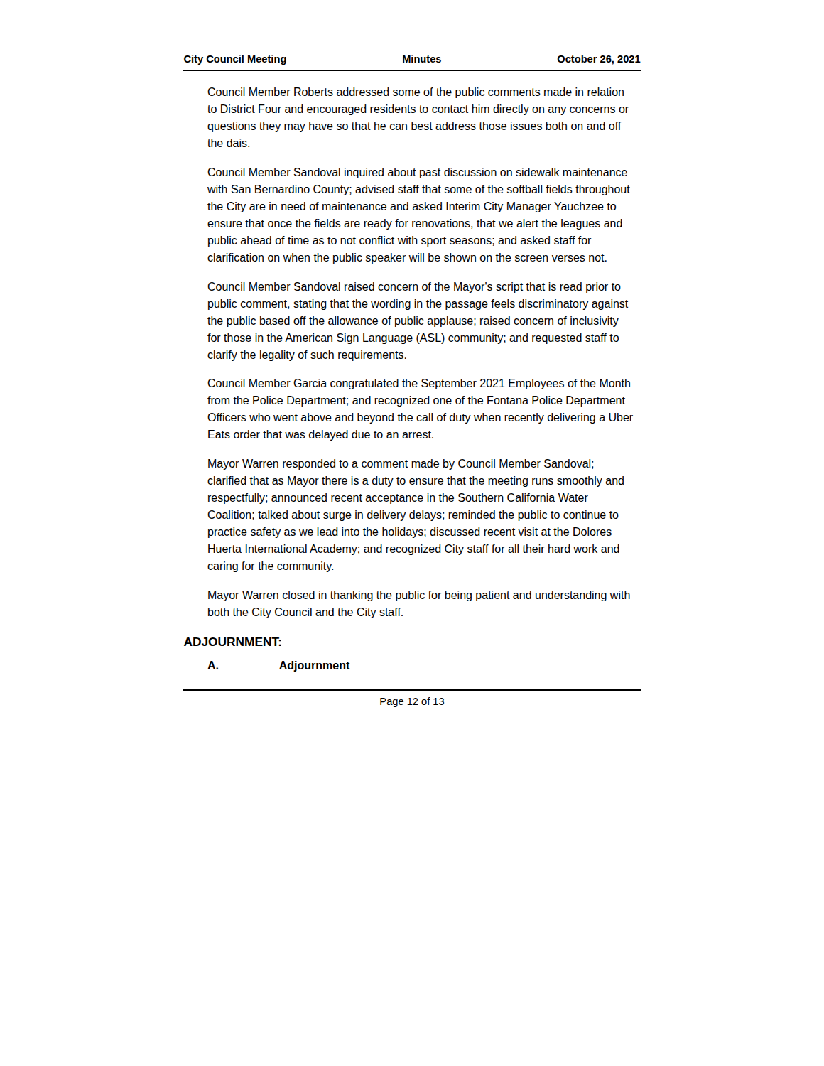City Council Meeting
Minutes
October 26, 2021
Council Member Roberts addressed some of the public comments made in relation to District Four and encouraged residents to contact him directly on any concerns or questions they may have so that he can best address those issues both on and off the dais.
Council Member Sandoval inquired about past discussion on sidewalk maintenance with San Bernardino County; advised staff that some of the softball fields throughout the City are in need of maintenance and asked Interim City Manager Yauchzee to ensure that once the fields are ready for renovations, that we alert the leagues and public ahead of time as to not conflict with sport seasons; and asked staff for clarification on when the public speaker will be shown on the screen verses not.
Council Member Sandoval raised concern of the Mayor's script that is read prior to public comment, stating that the wording in the passage feels discriminatory against the public based off the allowance of public applause; raised concern of inclusivity for those in the American Sign Language (ASL) community; and requested staff to clarify the legality of such requirements.
Council Member Garcia congratulated the September 2021 Employees of the Month from the Police Department; and recognized one of the Fontana Police Department Officers who went above and beyond the call of duty when recently delivering a Uber Eats order that was delayed due to an arrest.
Mayor Warren responded to a comment made by Council Member Sandoval; clarified that as Mayor there is a duty to ensure that the meeting runs smoothly and respectfully; announced recent acceptance in the Southern California Water Coalition; talked about surge in delivery delays; reminded the public to continue to practice safety as we lead into the holidays; discussed recent visit at the Dolores Huerta International Academy; and recognized City staff for all their hard work and caring for the community.
Mayor Warren closed in thanking the public for being patient and understanding with both the City Council and the City staff.
ADJOURNMENT:
A.
Adjournment
Page 12 of 13